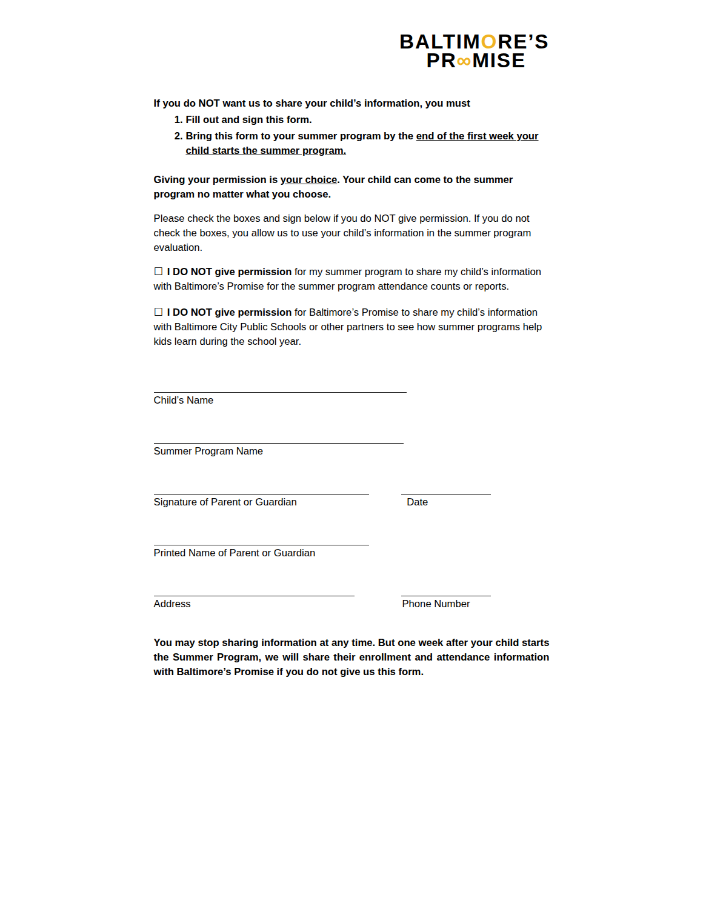BALTIMORE’S PR∞MISE
If you do NOT want us to share your child’s information, you must
Fill out and sign this form.
Bring this form to your summer program by the end of the first week your child starts the summer program.
Giving your permission is your choice. Your child can come to the summer program no matter what you choose.
Please check the boxes and sign below if you do NOT give permission. If you do not check the boxes, you allow us to use your child’s information in the summer program evaluation.
☐ I DO NOT give permission for my summer program to share my child’s information with Baltimore’s Promise for the summer program attendance counts or reports.
☐ I DO NOT give permission for Baltimore’s Promise to share my child’s information with Baltimore City Public Schools or other partners to see how summer programs help kids learn during the school year.
Child’s Name
Summer Program Name
Signature of Parent or Guardian
Date
Printed Name of Parent or Guardian
Address
Phone Number
You may stop sharing information at any time. But one week after your child starts the Summer Program, we will share their enrollment and attendance information with Baltimore’s Promise if you do not give us this form.